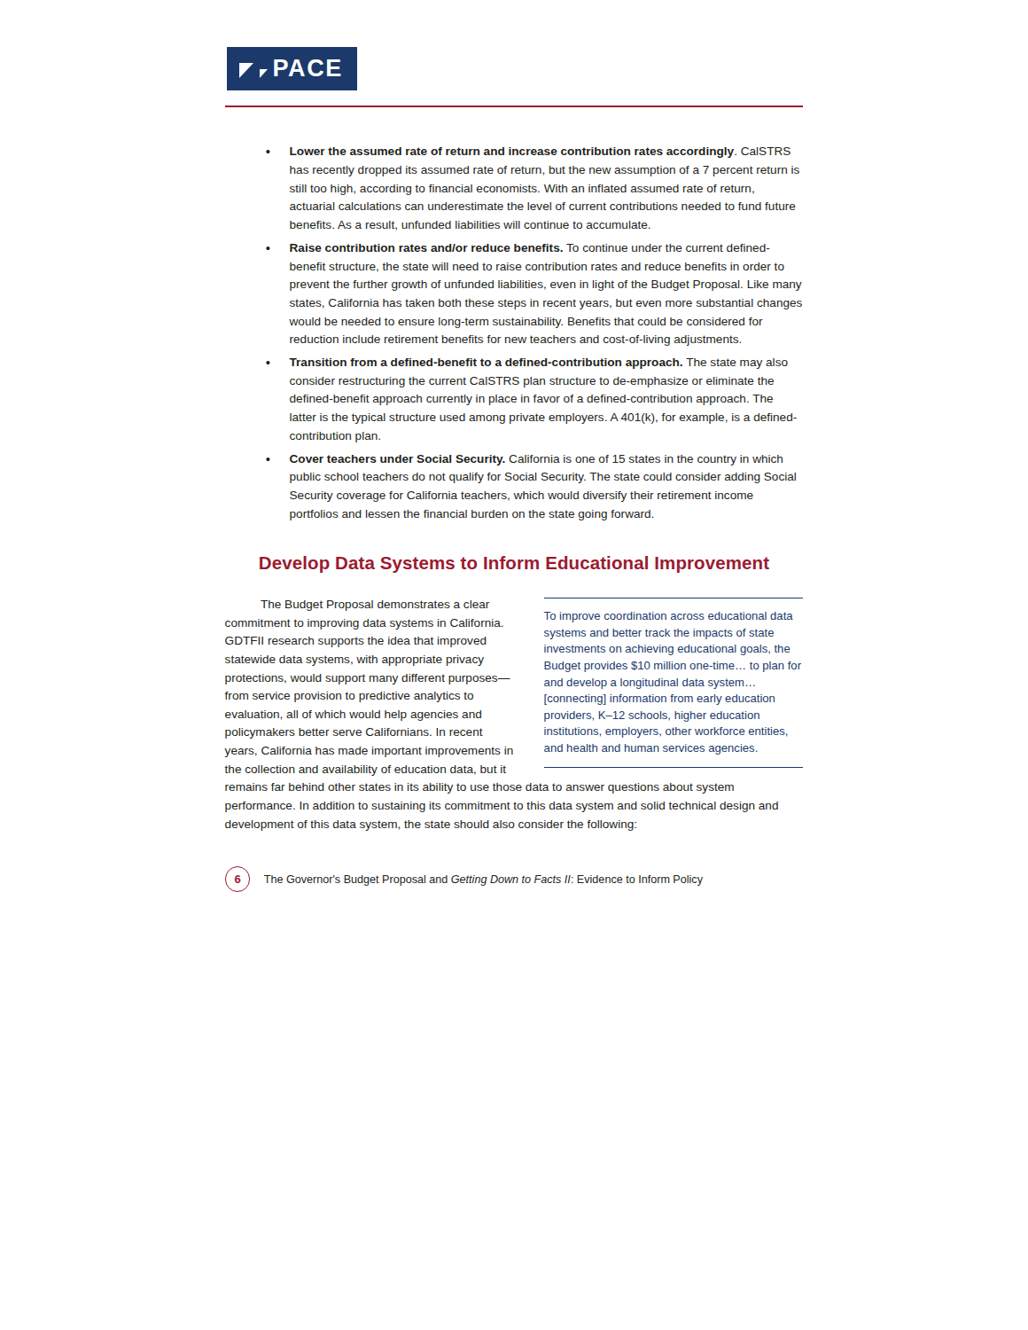PACE
Lower the assumed rate of return and increase contribution rates accordingly. CalSTRS has recently dropped its assumed rate of return, but the new assumption of a 7 percent return is still too high, according to financial economists. With an inflated assumed rate of return, actuarial calculations can underestimate the level of current contributions needed to fund future benefits. As a result, unfunded liabilities will continue to accumulate.
Raise contribution rates and/or reduce benefits. To continue under the current defined-benefit structure, the state will need to raise contribution rates and reduce benefits in order to prevent the further growth of unfunded liabilities, even in light of the Budget Proposal. Like many states, California has taken both these steps in recent years, but even more substantial changes would be needed to ensure long-term sustainability. Benefits that could be considered for reduction include retirement benefits for new teachers and cost-of-living adjustments.
Transition from a defined-benefit to a defined-contribution approach. The state may also consider restructuring the current CalSTRS plan structure to de-emphasize or eliminate the defined-benefit approach currently in place in favor of a defined-contribution approach. The latter is the typical structure used among private employers. A 401(k), for example, is a defined-contribution plan.
Cover teachers under Social Security. California is one of 15 states in the country in which public school teachers do not qualify for Social Security. The state could consider adding Social Security coverage for California teachers, which would diversify their retirement income portfolios and lessen the financial burden on the state going forward.
Develop Data Systems to Inform Educational Improvement
To improve coordination across educational data systems and better track the impacts of state investments on achieving educational goals, the Budget provides $10 million one-time… to plan for and develop a longitudinal data system… [connecting] information from early education providers, K–12 schools, higher education institutions, employers, other workforce entities, and health and human services agencies.
The Budget Proposal demonstrates a clear commitment to improving data systems in California. GDTFII research supports the idea that improved statewide data systems, with appropriate privacy protections, would support many different purposes—from service provision to predictive analytics to evaluation, all of which would help agencies and policymakers better serve Californians. In recent years, California has made important improvements in the collection and availability of education data, but it remains far behind other states in its ability to use those data to answer questions about system performance. In addition to sustaining its commitment to this data system and solid technical design and development of this data system, the state should also consider the following:
6
The Governor's Budget Proposal and Getting Down to Facts II: Evidence to Inform Policy